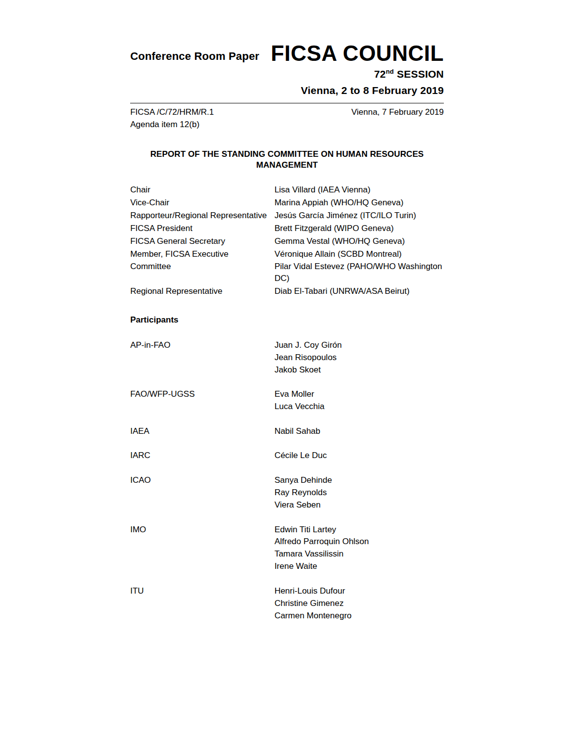Conference Room Paper
FICSA COUNCIL
72nd SESSION
Vienna, 2 to 8 February 2019
FICSA /C/72/HRM/R.1
Vienna, 7 February 2019
Agenda item 12(b)
REPORT OF THE STANDING COMMITTEE ON HUMAN RESOURCES MANAGEMENT
| Chair | Lisa Villard (IAEA Vienna) |
| Vice-Chair | Marina Appiah (WHO/HQ Geneva) |
| Rapporteur/Regional Representative | Jesús García Jiménez (ITC/ILO Turin) |
| FICSA President | Brett Fitzgerald (WIPO Geneva) |
| FICSA General Secretary | Gemma Vestal (WHO/HQ Geneva) |
| Member, FICSA Executive Committee | Véronique Allain (SCBD Montreal) Pilar Vidal Estevez (PAHO/WHO Washington DC) |
| Regional Representative | Diab El-Tabari (UNRWA/ASA Beirut) |
Participants
| AP-in-FAO | Juan J. Coy Girón Jean Risopoulos Jakob Skoet |
| FAO/WFP-UGSS | Eva Moller Luca Vecchia |
| IAEA | Nabil Sahab |
| IARC | Cécile Le Duc |
| ICAO | Sanya Dehinde Ray Reynolds Viera Seben |
| IMO | Edwin Titi Lartey Alfredo Parroquin Ohlson Tamara Vassilissin Irene Waite |
| ITU | Henri-Louis Dufour Christine Gimenez Carmen Montenegro |